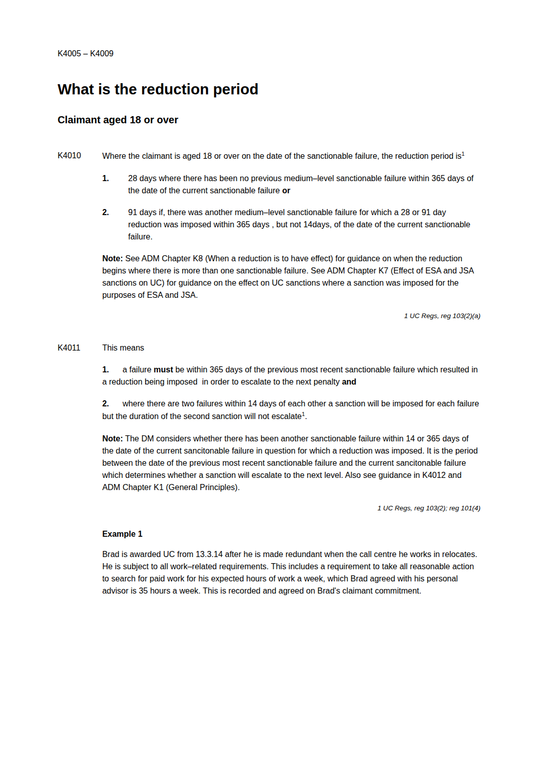K4005 – K4009
What is the reduction period
Claimant aged 18 or over
K4010
Where the claimant is aged 18 or over on the date of the sanctionable failure, the reduction period is1
1. 28 days where there has been no previous medium–level sanctionable failure within 365 days of the date of the current sanctionable failure or
2. 91 days if, there was another medium–level sanctionable failure for which a 28 or 91 day reduction was imposed within 365 days , but not 14days, of the date of the current sanctionable failure.
Note: See ADM Chapter K8 (When a reduction is to have effect) for guidance on when the reduction begins where there is more than one sanctionable failure. See ADM Chapter K7 (Effect of ESA and JSA sanctions on UC) for guidance on the effect on UC sanctions where a sanction was imposed for the purposes of ESA and JSA.
1 UC Regs, reg 103(2)(a)
K4011
This means
1. a failure must be within 365 days of the previous most recent sanctionable failure which resulted in a reduction being imposed in order to escalate to the next penalty and
2. where there are two failures within 14 days of each other a sanction will be imposed for each failure but the duration of the second sanction will not escalate1.
Note: The DM considers whether there has been another sanctionable failure within 14 or 365 days of the date of the current sancitonable failure in question for which a reduction was imposed. It is the period between the date of the previous most recent sanctionable failure and the current sancitonable failure which determines whether a sanction will escalate to the next level. Also see guidance in K4012 and ADM Chapter K1 (General Principles).
1 UC Regs, reg 103(2); reg 101(4)
Example 1
Brad is awarded UC from 13.3.14 after he is made redundant when the call centre he works in relocates. He is subject to all work–related requirements. This includes a requirement to take all reasonable action to search for paid work for his expected hours of work a week, which Brad agreed with his personal advisor is 35 hours a week. This is recorded and agreed on Brad's claimant commitment.